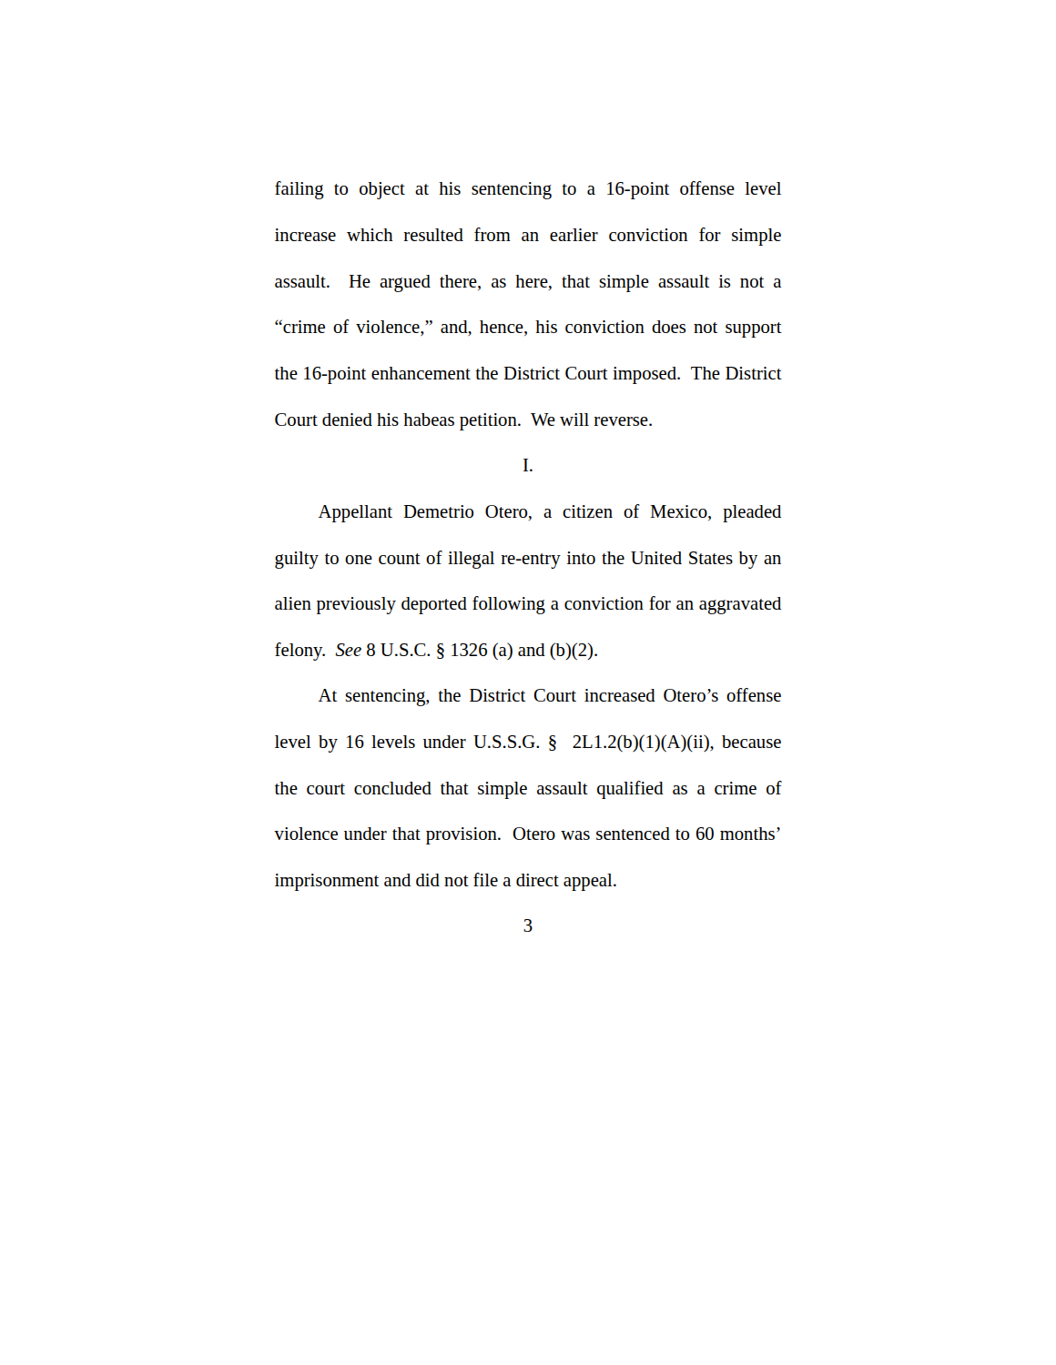failing to object at his sentencing to a 16-point offense level increase which resulted from an earlier conviction for simple assault. He argued there, as here, that simple assault is not a “crime of violence,” and, hence, his conviction does not support the 16-point enhancement the District Court imposed. The District Court denied his habeas petition. We will reverse.
I.
Appellant Demetrio Otero, a citizen of Mexico, pleaded guilty to one count of illegal re-entry into the United States by an alien previously deported following a conviction for an aggravated felony. See 8 U.S.C. § 1326 (a) and (b)(2).
At sentencing, the District Court increased Otero’s offense level by 16 levels under U.S.S.G. § 2L1.2(b)(1)(A)(ii), because the court concluded that simple assault qualified as a crime of violence under that provision. Otero was sentenced to 60 months’ imprisonment and did not file a direct appeal.
3